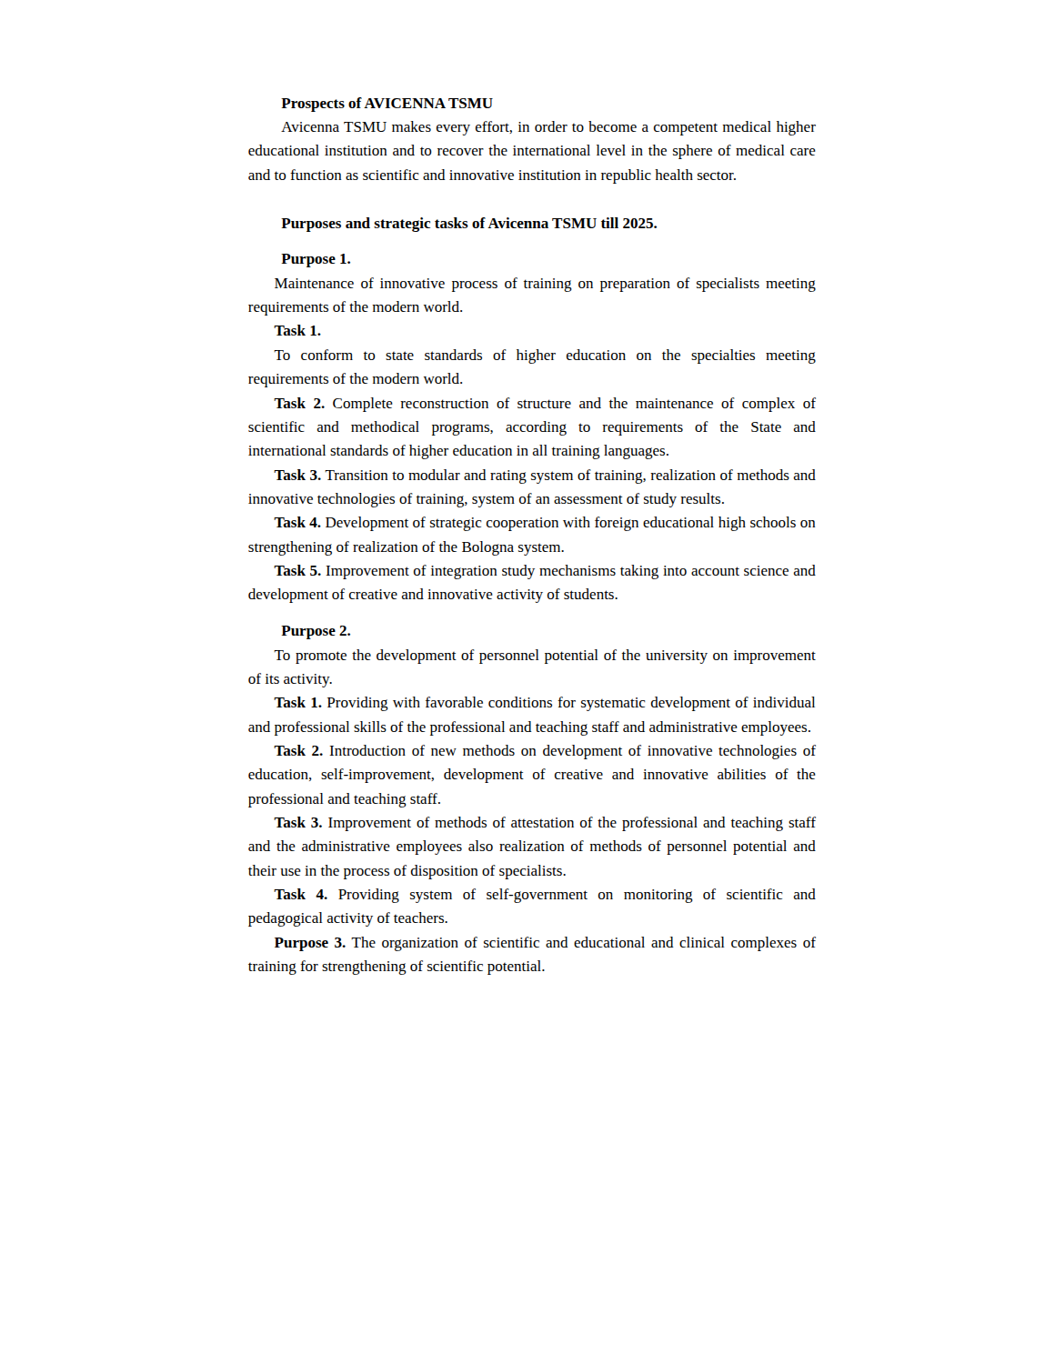Prospects of AVICENNA TSMU
Avicenna TSMU makes every effort, in order to become a competent medical higher educational institution and to recover the international level in the sphere of medical care and to function as scientific and innovative institution in republic health sector.
Purposes and strategic tasks of Avicenna TSMU till 2025.
Purpose 1.
Maintenance of innovative process of training on preparation of specialists meeting requirements of the modern world.
Task 1.
To conform to state standards of higher education on the specialties meeting requirements of the modern world.
Task 2. Complete reconstruction of structure and the maintenance of complex of scientific and methodical programs, according to requirements of the State and international standards of higher education in all training languages.
Task 3. Transition to modular and rating system of training, realization of methods and innovative technologies of training, system of an assessment of study results.
Task 4. Development of strategic cooperation with foreign educational high schools on strengthening of realization of the Bologna system.
Task 5. Improvement of integration study mechanisms taking into account science and development of creative and innovative activity of students.
Purpose 2.
To promote the development of personnel potential of the university on improvement of its activity.
Task 1. Providing with favorable conditions for systematic development of individual and professional skills of the professional and teaching staff and administrative employees.
Task 2. Introduction of new methods on development of innovative technologies of education, self-improvement, development of creative and innovative abilities of the professional and teaching staff.
Task 3. Improvement of methods of attestation of the professional and teaching staff and the administrative employees also realization of methods of personnel potential and their use in the process of disposition of specialists.
Task 4. Providing system of self-government on monitoring of scientific and pedagogical activity of teachers.
Purpose 3. The organization of scientific and educational and clinical complexes of training for strengthening of scientific potential.